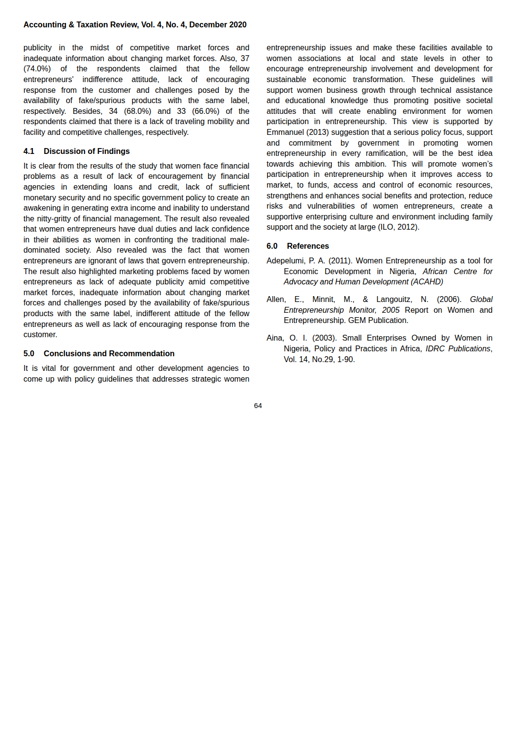Accounting & Taxation Review, Vol. 4, No. 4, December 2020
publicity in the midst of competitive market forces and inadequate information about changing market forces. Also, 37 (74.0%) of the respondents claimed that the fellow entrepreneurs' indifference attitude, lack of encouraging response from the customer and challenges posed by the availability of fake/spurious products with the same label, respectively. Besides, 34 (68.0%) and 33 (66.0%) of the respondents claimed that there is a lack of traveling mobility and facility and competitive challenges, respectively.
4.1 Discussion of Findings
It is clear from the results of the study that women face financial problems as a result of lack of encouragement by financial agencies in extending loans and credit, lack of sufficient monetary security and no specific government policy to create an awakening in generating extra income and inability to understand the nitty-gritty of financial management. The result also revealed that women entrepreneurs have dual duties and lack confidence in their abilities as women in confronting the traditional male-dominated society. Also revealed was the fact that women entrepreneurs are ignorant of laws that govern entrepreneurship. The result also highlighted marketing problems faced by women entrepreneurs as lack of adequate publicity amid competitive market forces, inadequate information about changing market forces and challenges posed by the availability of fake/spurious products with the same label, indifferent attitude of the fellow entrepreneurs as well as lack of encouraging response from the customer.
5.0 Conclusions and Recommendation
It is vital for government and other development agencies to come up with policy guidelines that addresses strategic women entrepreneurship issues and make these facilities available to women associations at local and state levels in other to encourage entrepreneurship involvement and development for sustainable economic transformation. These guidelines will support women business growth through technical assistance and educational knowledge thus promoting positive societal attitudes that will create enabling environment for women participation in entrepreneurship. This view is supported by Emmanuel (2013) suggestion that a serious policy focus, support and commitment by government in promoting women entrepreneurship in every ramification, will be the best idea towards achieving this ambition. This will promote women’s participation in entrepreneurship when it improves access to market, to funds, access and control of economic resources, strengthens and enhances social benefits and protection, reduce risks and vulnerabilities of women entrepreneurs, create a supportive enterprising culture and environment including family support and the society at large (ILO, 2012).
6.0 References
Adepelumi, P. A. (2011). Women Entrepreneurship as a tool for Economic Development in Nigeria, African Centre for Advocacy and Human Development (ACAHD)
Allen, E., Minnit, M., & Langouitz, N. (2006). Global Entrepreneurship Monitor, 2005 Report on Women and Entrepreneurship. GEM Publication.
Aina, O. I. (2003). Small Enterprises Owned by Women in Nigeria, Policy and Practices in Africa, IDRC Publications, Vol. 14, No.29, 1-90.
64